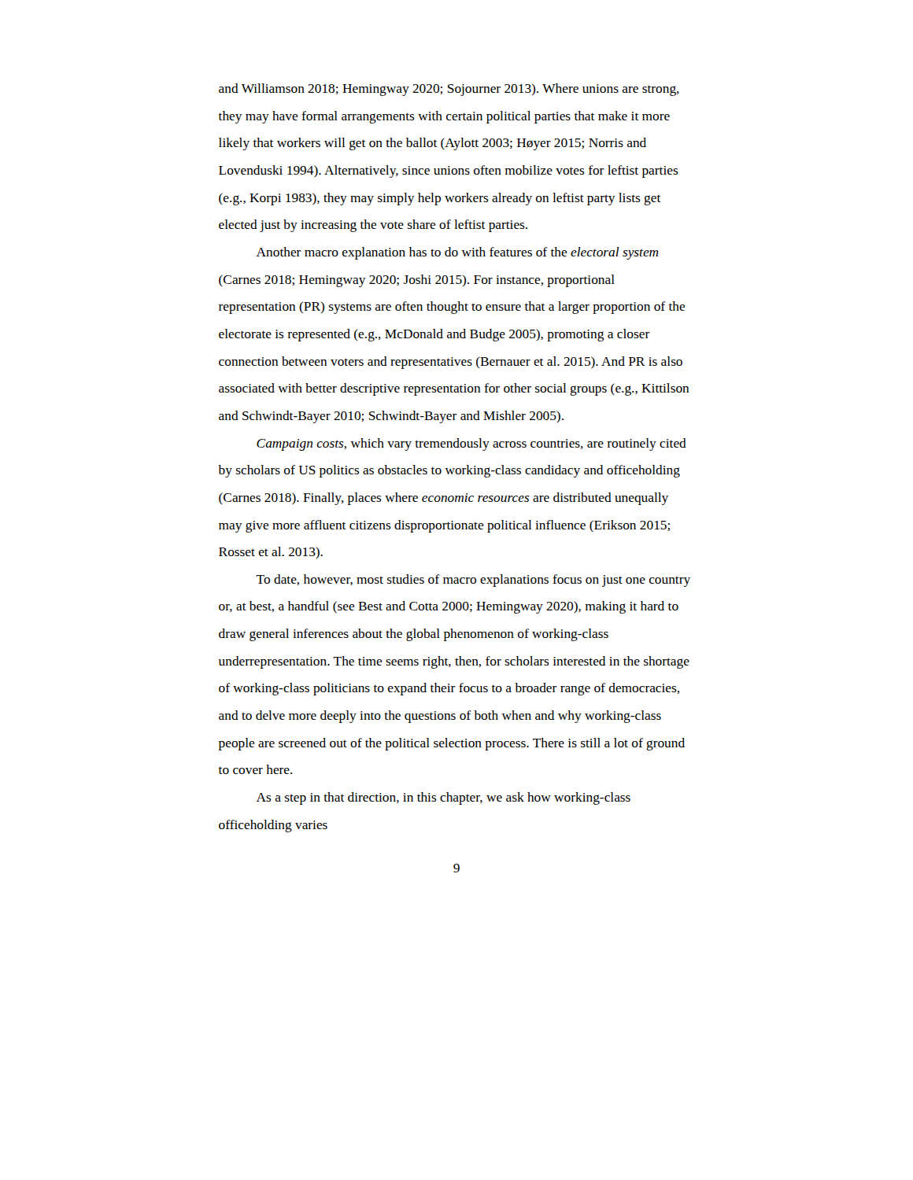and Williamson 2018; Hemingway 2020; Sojourner 2013). Where unions are strong, they may have formal arrangements with certain political parties that make it more likely that workers will get on the ballot (Aylott 2003; Høyer 2015; Norris and Lovenduski 1994). Alternatively, since unions often mobilize votes for leftist parties (e.g., Korpi 1983), they may simply help workers already on leftist party lists get elected just by increasing the vote share of leftist parties.
Another macro explanation has to do with features of the electoral system (Carnes 2018; Hemingway 2020; Joshi 2015). For instance, proportional representation (PR) systems are often thought to ensure that a larger proportion of the electorate is represented (e.g., McDonald and Budge 2005), promoting a closer connection between voters and representatives (Bernauer et al. 2015). And PR is also associated with better descriptive representation for other social groups (e.g., Kittilson and Schwindt-Bayer 2010; Schwindt-Bayer and Mishler 2005).
Campaign costs, which vary tremendously across countries, are routinely cited by scholars of US politics as obstacles to working-class candidacy and officeholding (Carnes 2018). Finally, places where economic resources are distributed unequally may give more affluent citizens disproportionate political influence (Erikson 2015; Rosset et al. 2013).
To date, however, most studies of macro explanations focus on just one country or, at best, a handful (see Best and Cotta 2000; Hemingway 2020), making it hard to draw general inferences about the global phenomenon of working-class underrepresentation. The time seems right, then, for scholars interested in the shortage of working-class politicians to expand their focus to a broader range of democracies, and to delve more deeply into the questions of both when and why working-class people are screened out of the political selection process. There is still a lot of ground to cover here.
As a step in that direction, in this chapter, we ask how working-class officeholding varies
9